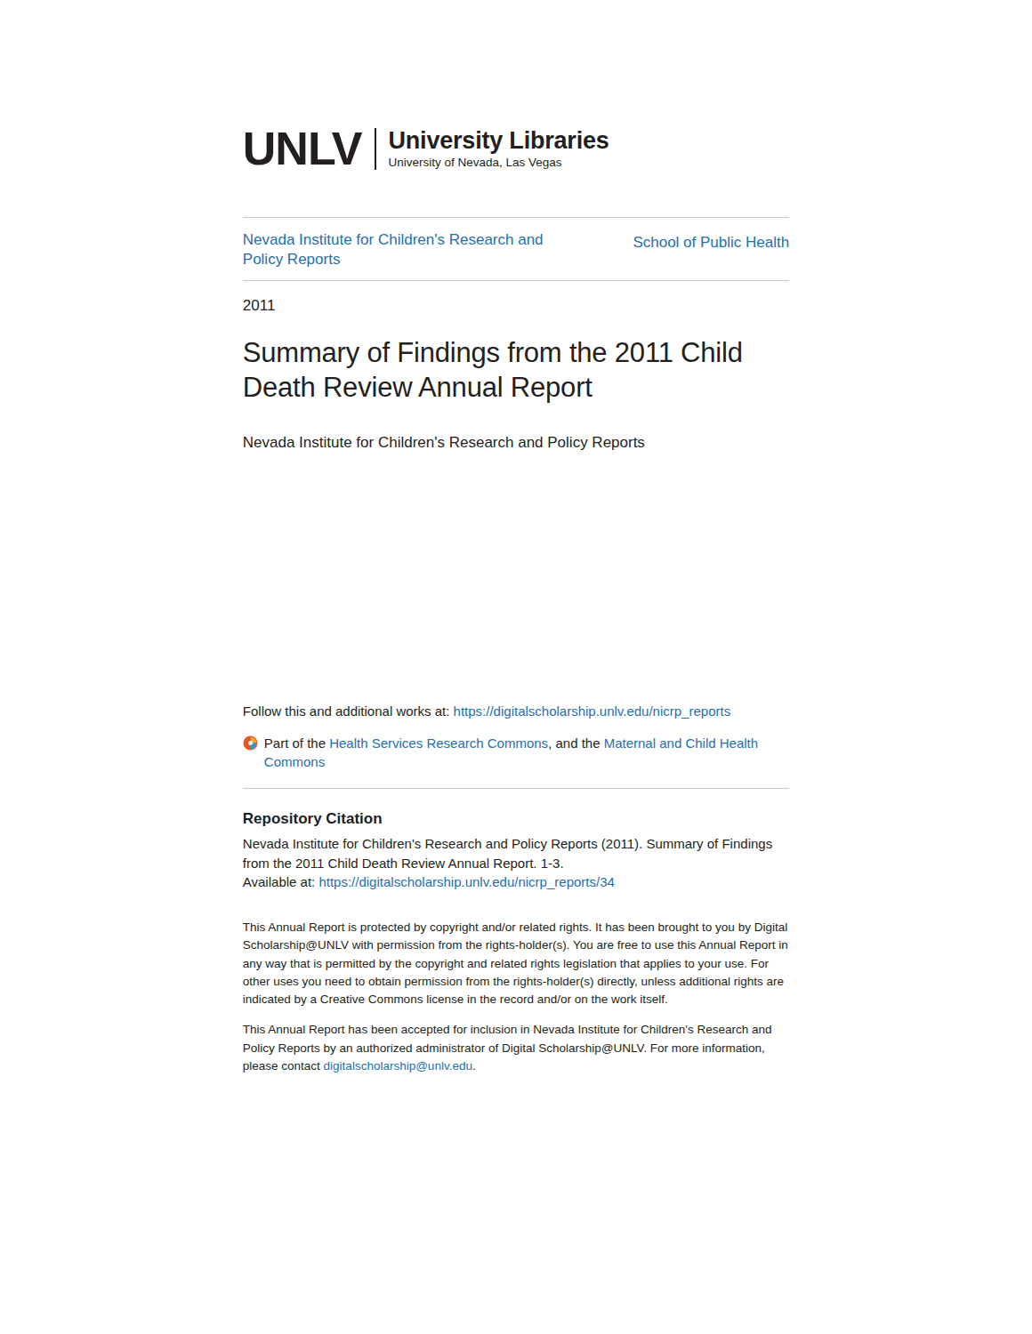UNLV
University Libraries
University of Nevada, Las Vegas
Nevada Institute for Children's Research and Policy Reports
School of Public Health
2011
Summary of Findings from the 2011 Child Death Review Annual Report
Nevada Institute for Children's Research and Policy Reports
Follow this and additional works at: https://digitalscholarship.unlv.edu/nicrp_reports
Part of the Health Services Research Commons, and the Maternal and Child Health Commons
Repository Citation
Nevada Institute for Children's Research and Policy Reports (2011). Summary of Findings from the 2011 Child Death Review Annual Report. 1-3.
Available at: https://digitalscholarship.unlv.edu/nicrp_reports/34
This Annual Report is protected by copyright and/or related rights. It has been brought to you by Digital Scholarship@UNLV with permission from the rights-holder(s). You are free to use this Annual Report in any way that is permitted by the copyright and related rights legislation that applies to your use. For other uses you need to obtain permission from the rights-holder(s) directly, unless additional rights are indicated by a Creative Commons license in the record and/or on the work itself.
This Annual Report has been accepted for inclusion in Nevada Institute for Children's Research and Policy Reports by an authorized administrator of Digital Scholarship@UNLV. For more information, please contact digitalscholarship@unlv.edu.